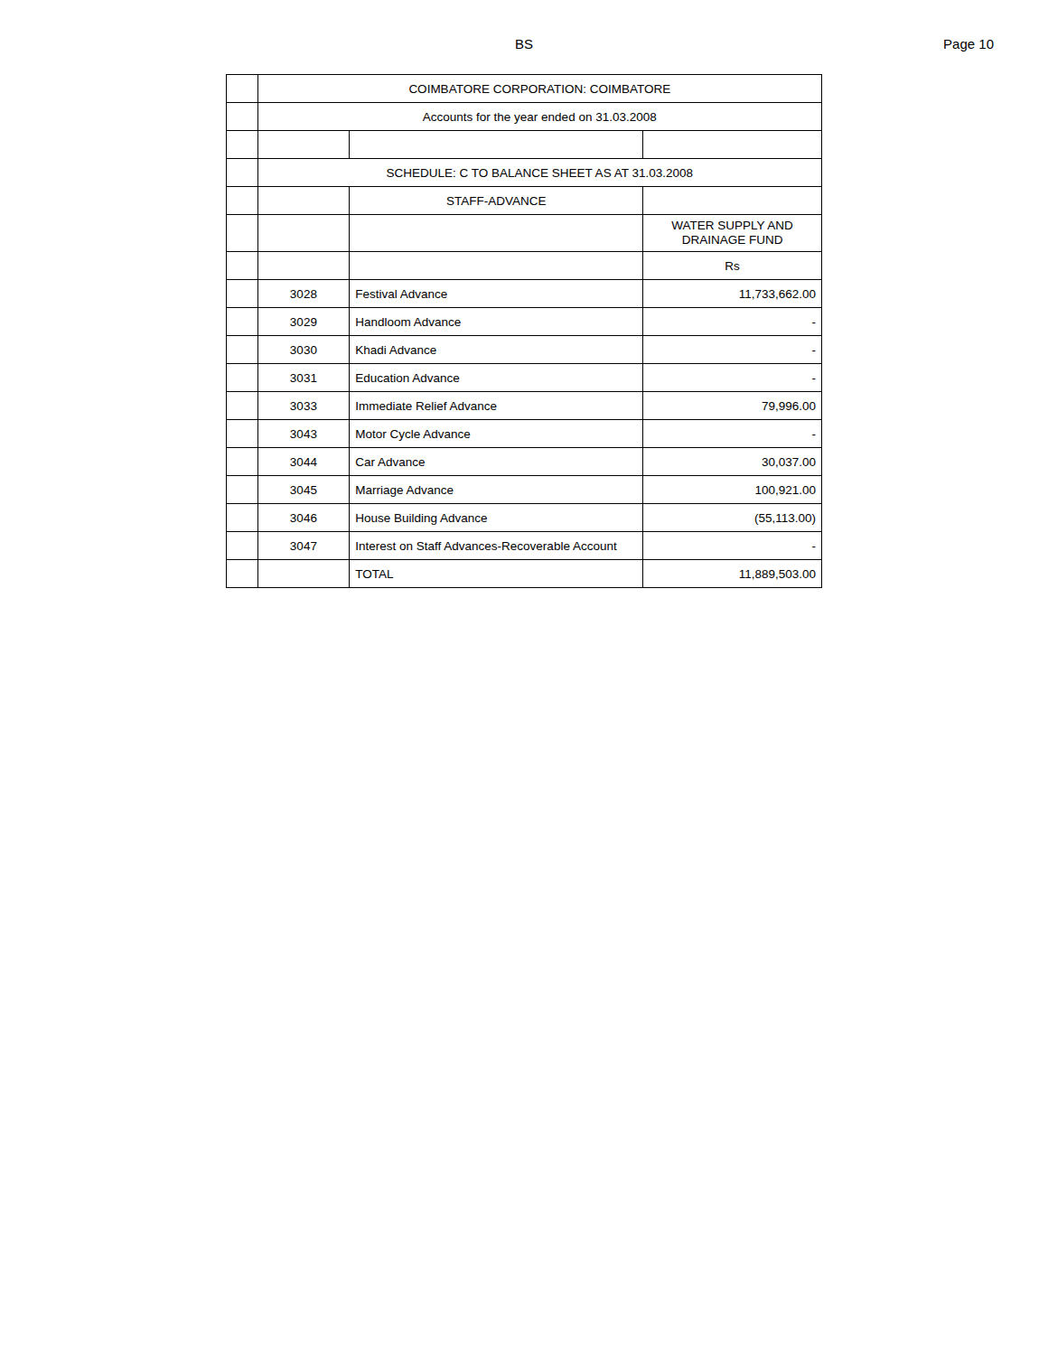BS
Page 10
| | COIMBATORE CORPORATION: COIMBATORE |
| | Accounts for the year ended on 31.03.2008 |
| | SCHEDULE: C TO BALANCE SHEET AS AT 31.03.2008 |
| | | STAFF-ADVANCE | |
| | | | WATER SUPPLY AND DRAINAGE FUND |
| | | | Rs |
| | 3028 | Festival Advance | 11,733,662.00 |
| | 3029 | Handloom Advance | - |
| | 3030 | Khadi Advance | - |
| | 3031 | Education Advance | - |
| | 3033 | Immediate Relief Advance | 79,996.00 |
| | 3043 | Motor Cycle Advance | - |
| | 3044 | Car Advance | 30,037.00 |
| | 3045 | Marriage Advance | 100,921.00 |
| | 3046 | House Building Advance | (55,113.00) |
| | 3047 | Interest on Staff Advances-Recoverable Account | - |
| | | TOTAL | 11,889,503.00 |